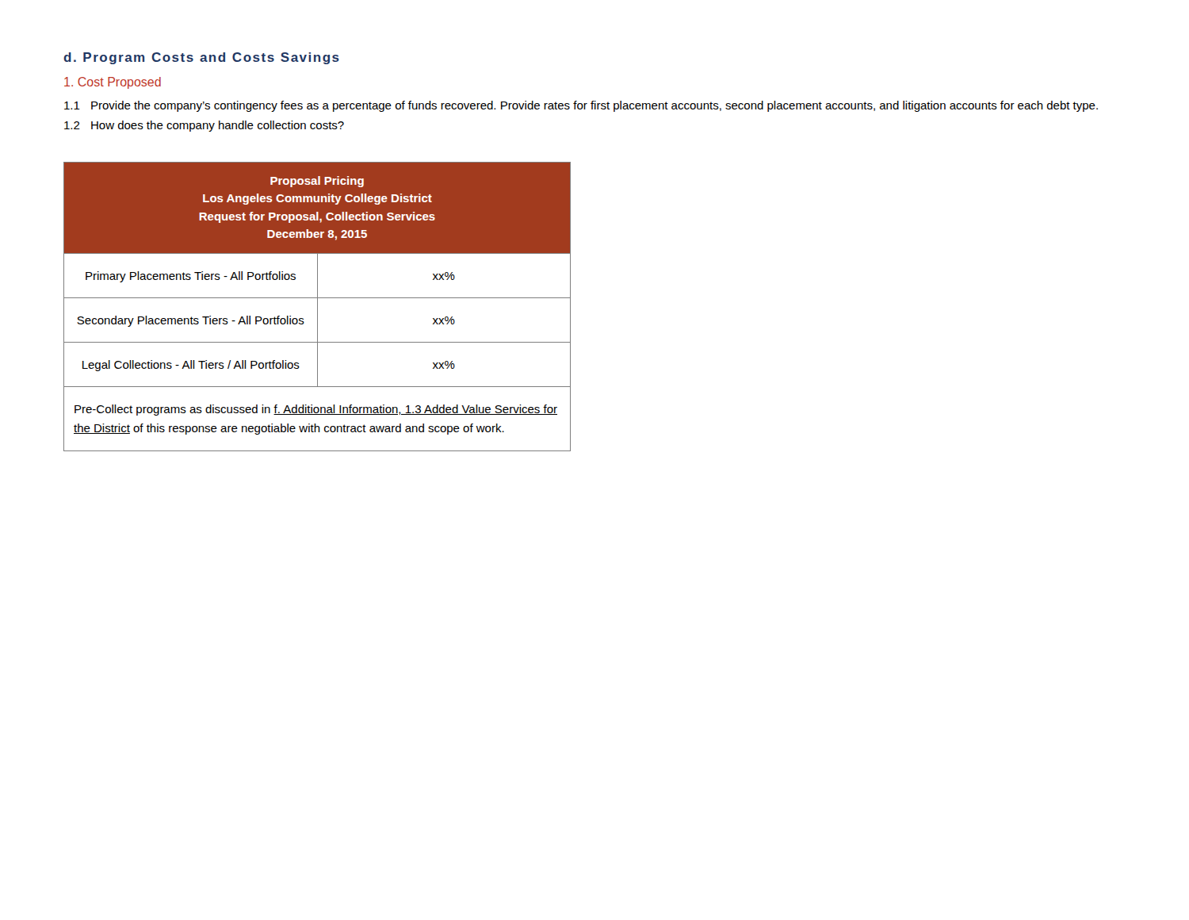d. Program Costs and Costs Savings
1. Cost Proposed
1.1 Provide the company’s contingency fees as a percentage of funds recovered. Provide rates for first placement accounts, second placement accounts, and litigation accounts for each debt type.
1.2 How does the company handle collection costs?
| Proposal Pricing Los Angeles Community College District Request for Proposal, Collection Services December 8, 2015 |
| --- |
| Primary Placements Tiers - All Portfolios | xx% |
| Secondary Placements Tiers - All Portfolios | xx% |
| Legal Collections - All Tiers / All Portfolios | xx% |
| Pre-Collect programs as discussed in f. Additional Information, 1.3 Added Value Services for the District of this response are negotiable with contract award and scope of work. |